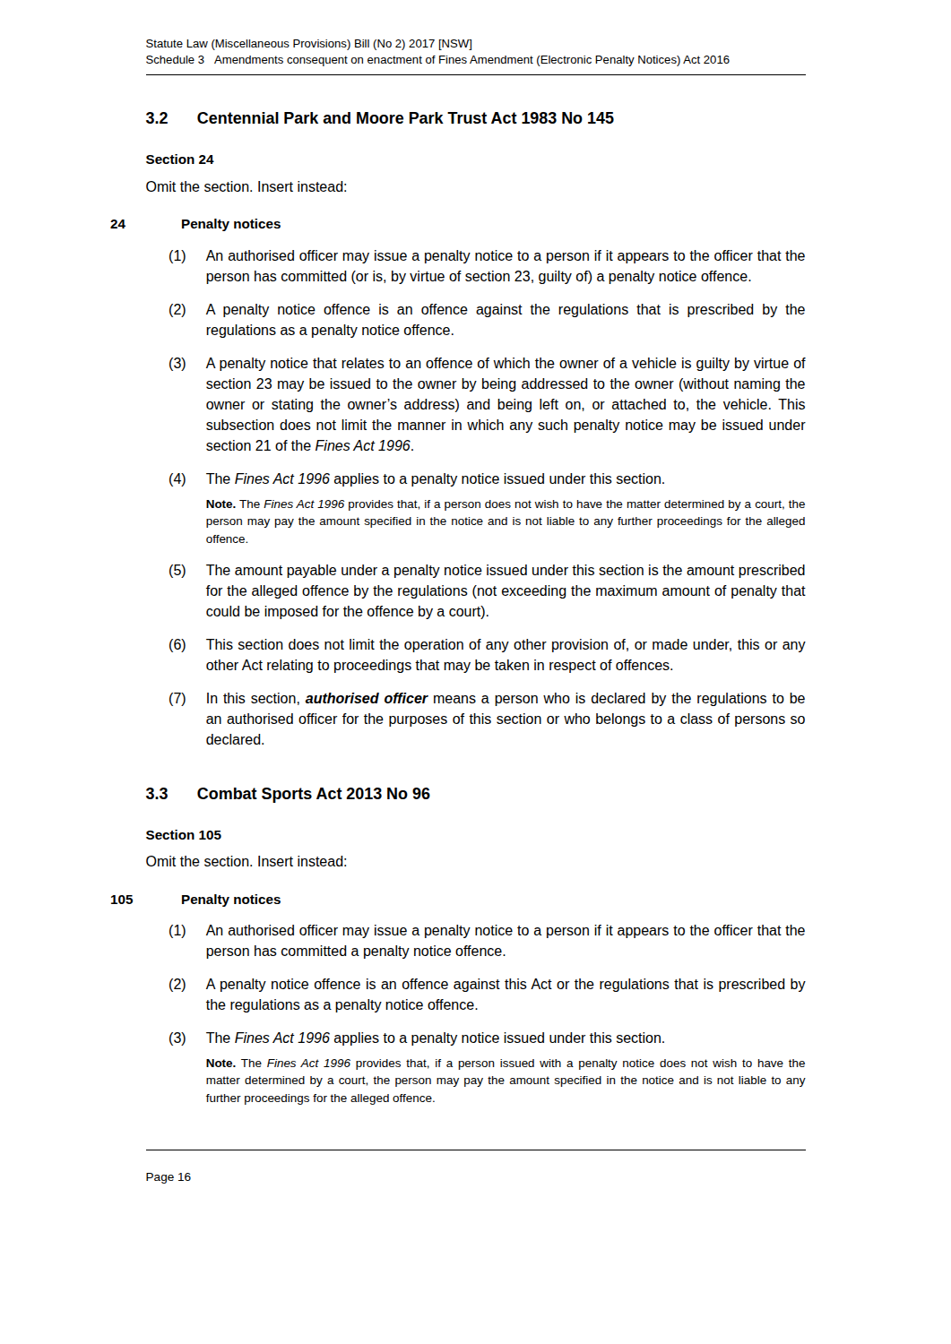Statute Law (Miscellaneous Provisions) Bill (No 2) 2017 [NSW]
Schedule 3 Amendments consequent on enactment of Fines Amendment (Electronic Penalty Notices) Act 2016
3.2 Centennial Park and Moore Park Trust Act 1983 No 145
Section 24
Omit the section. Insert instead:
24 Penalty notices
(1) An authorised officer may issue a penalty notice to a person if it appears to the officer that the person has committed (or is, by virtue of section 23, guilty of) a penalty notice offence.
(2) A penalty notice offence is an offence against the regulations that is prescribed by the regulations as a penalty notice offence.
(3) A penalty notice that relates to an offence of which the owner of a vehicle is guilty by virtue of section 23 may be issued to the owner by being addressed to the owner (without naming the owner or stating the owner’s address) and being left on, or attached to, the vehicle. This subsection does not limit the manner in which any such penalty notice may be issued under section 21 of the Fines Act 1996.
(4) The Fines Act 1996 applies to a penalty notice issued under this section.
Note. The Fines Act 1996 provides that, if a person does not wish to have the matter determined by a court, the person may pay the amount specified in the notice and is not liable to any further proceedings for the alleged offence.
(5) The amount payable under a penalty notice issued under this section is the amount prescribed for the alleged offence by the regulations (not exceeding the maximum amount of penalty that could be imposed for the offence by a court).
(6) This section does not limit the operation of any other provision of, or made under, this or any other Act relating to proceedings that may be taken in respect of offences.
(7) In this section, authorised officer means a person who is declared by the regulations to be an authorised officer for the purposes of this section or who belongs to a class of persons so declared.
3.3 Combat Sports Act 2013 No 96
Section 105
Omit the section. Insert instead:
105 Penalty notices
(1) An authorised officer may issue a penalty notice to a person if it appears to the officer that the person has committed a penalty notice offence.
(2) A penalty notice offence is an offence against this Act or the regulations that is prescribed by the regulations as a penalty notice offence.
(3) The Fines Act 1996 applies to a penalty notice issued under this section.
Note. The Fines Act 1996 provides that, if a person issued with a penalty notice does not wish to have the matter determined by a court, the person may pay the amount specified in the notice and is not liable to any further proceedings for the alleged offence.
Page 16